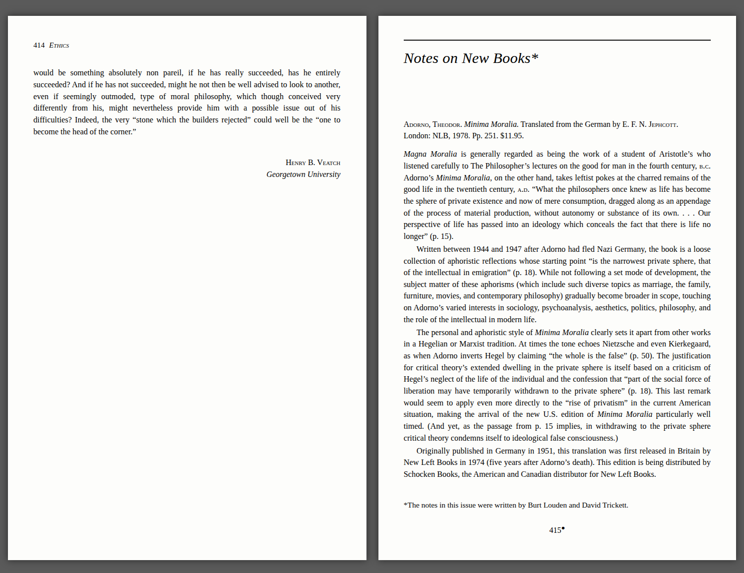414 Ethics
would be something absolutely non pareil, if he has really succeeded, has he entirely succeeded? And if he has not succeeded, might he not then be well advised to look to another, even if seemingly outmoded, type of moral philosophy, which though conceived very differently from his, might nevertheless provide him with a possible issue out of his difficulties? Indeed, the very “stone which the builders rejected” could well be the “one to become the head of the corner.”
Henry B. Veatch Georgetown University
Notes on New Books*
Adorno, Theodor. Minima Moralia. Translated from the German by E. F. N. Jephcott. London: NLB, 1978. Pp. 251. $11.95.
Magna Moralia is generally regarded as being the work of a student of Aristotle’s who listened carefully to The Philosopher’s lectures on the good for man in the fourth century, b.c. Adorno’s Minima Moralia, on the other hand, takes leftist pokes at the charred remains of the good life in the twentieth century, a.d. “What the philosophers once knew as life has become the sphere of private existence and now of mere consumption, dragged along as an appendage of the process of material production, without autonomy or substance of its own. . . . Our perspective of life has passed into an ideology which conceals the fact that there is life no longer” (p. 15).
Written between 1944 and 1947 after Adorno had fled Nazi Germany, the book is a loose collection of aphoristic reflections whose starting point “is the narrowest private sphere, that of the intellectual in emigration” (p. 18). While not following a set mode of development, the subject matter of these aphorisms (which include such diverse topics as marriage, the family, furniture, movies, and contemporary philosophy) gradually become broader in scope, touching on Adorno’s varied interests in sociology, psychoanalysis, aesthetics, politics, philosophy, and the role of the intellectual in modern life.
The personal and aphoristic style of Minima Moralia clearly sets it apart from other works in a Hegelian or Marxist tradition. At times the tone echoes Nietzsche and even Kierkegaard, as when Adorno inverts Hegel by claiming “the whole is the false” (p. 50). The justification for critical theory’s extended dwelling in the private sphere is itself based on a criticism of Hegel’s neglect of the life of the individual and the confession that “part of the social force of liberation may have temporarily withdrawn to the private sphere” (p. 18). This last remark would seem to apply even more directly to the “rise of privatism” in the current American situation, making the arrival of the new U.S. edition of Minima Moralia particularly well timed. (And yet, as the passage from p. 15 implies, in withdrawing to the private sphere critical theory condemns itself to ideological false consciousness.)
Originally published in Germany in 1951, this translation was first released in Britain by New Left Books in 1974 (five years after Adorno’s death). This edition is being distributed by Schocken Books, the American and Canadian distributor for New Left Books.
*The notes in this issue were written by Burt Louden and David Trickett.
415●